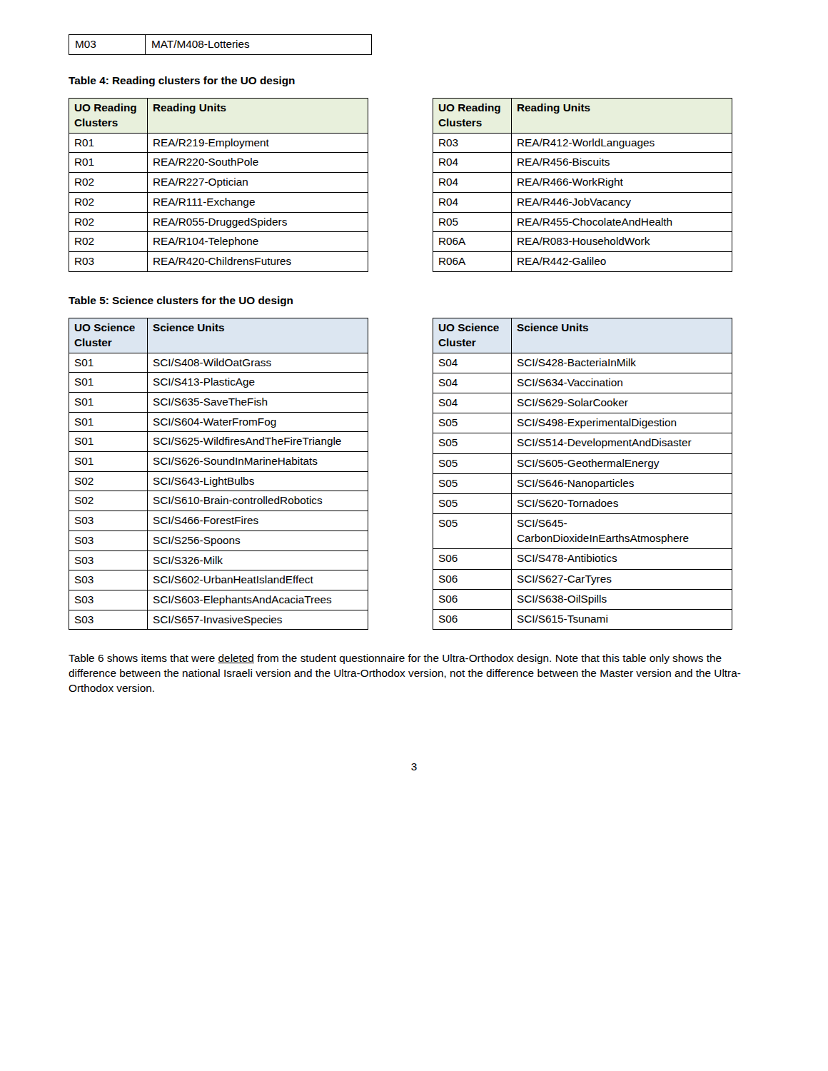| M03 | MAT/M408-Lotteries |
Table 4: Reading clusters for the UO design
| UO Reading Clusters | Reading Units |
| --- | --- |
| R01 | REA/R219-Employment |
| R01 | REA/R220-SouthPole |
| R02 | REA/R227-Optician |
| R02 | REA/R111-Exchange |
| R02 | REA/R055-DruggedSpiders |
| R02 | REA/R104-Telephone |
| R03 | REA/R420-ChildrensFutures |
| UO Reading Clusters | Reading Units |
| --- | --- |
| R03 | REA/R412-WorldLanguages |
| R04 | REA/R456-Biscuits |
| R04 | REA/R466-WorkRight |
| R04 | REA/R446-JobVacancy |
| R05 | REA/R455-ChocolateAndHealth |
| R06A | REA/R083-HouseholdWork |
| R06A | REA/R442-Galileo |
Table 5: Science clusters for the UO design
| UO Science Cluster | Science Units |
| --- | --- |
| S01 | SCI/S408-WildOatGrass |
| S01 | SCI/S413-PlasticAge |
| S01 | SCI/S635-SaveTheFish |
| S01 | SCI/S604-WaterFromFog |
| S01 | SCI/S625-WildfiresAndTheFireTriangle |
| S01 | SCI/S626-SoundInMarineHabitats |
| S02 | SCI/S643-LightBulbs |
| S02 | SCI/S610-Brain-controlledRobotics |
| S03 | SCI/S466-ForestFires |
| S03 | SCI/S256-Spoons |
| S03 | SCI/S326-Milk |
| S03 | SCI/S602-UrbanHeatIslandEffect |
| S03 | SCI/S603-ElephantsAndAcaciaTrees |
| S03 | SCI/S657-InvasiveSpecies |
| UO Science Cluster | Science Units |
| --- | --- |
| S04 | SCI/S428-BacteriaInMilk |
| S04 | SCI/S634-Vaccination |
| S04 | SCI/S629-SolarCooker |
| S05 | SCI/S498-ExperimentalDigestion |
| S05 | SCI/S514-DevelopmentAndDisaster |
| S05 | SCI/S605-GeothermalEnergy |
| S05 | SCI/S646-Nanoparticles |
| S05 | SCI/S620-Tornadoes |
| S05 | SCI/S645-CarbonDioxideInEarthsAtmosphere |
| S06 | SCI/S478-Antibiotics |
| S06 | SCI/S627-CarTyres |
| S06 | SCI/S638-OilSpills |
| S06 | SCI/S615-Tsunami |
Table 6 shows items that were deleted from the student questionnaire for the Ultra-Orthodox design. Note that this table only shows the difference between the national Israeli version and the Ultra-Orthodox version, not the difference between the Master version and the Ultra-Orthodox version.
3